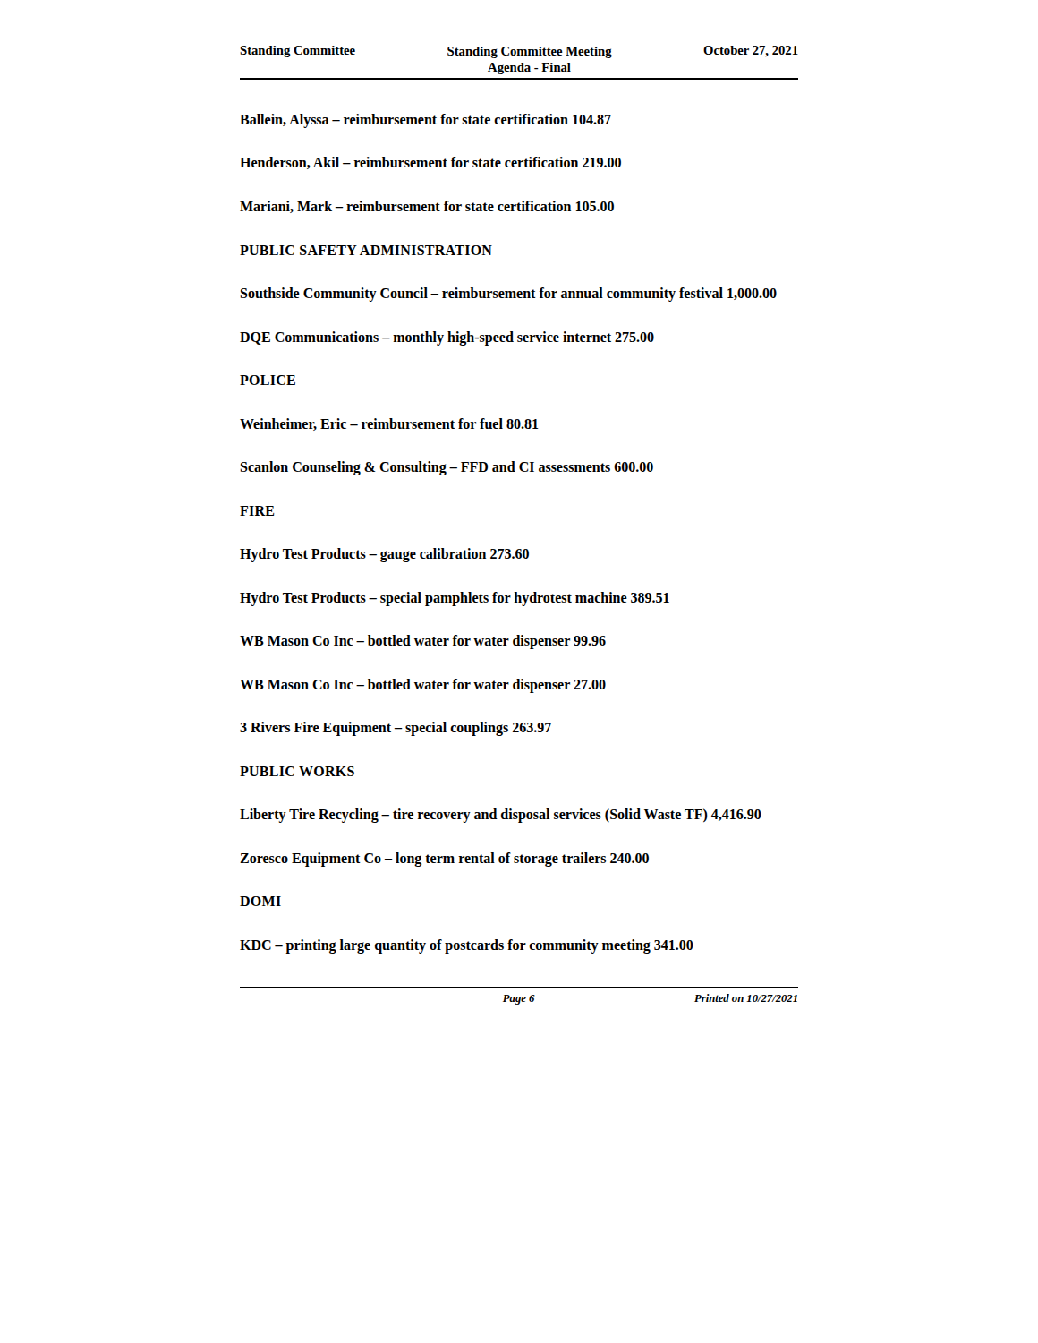Standing Committee
Standing Committee Meeting Agenda - Final
October 27, 2021
Ballein, Alyssa – reimbursement for state certification 104.87
Henderson, Akil – reimbursement for state certification 219.00
Mariani, Mark – reimbursement for state certification 105.00
Public Safety Administration
Southside Community Council – reimbursement for annual community festival 1,000.00
DQE Communications – monthly high-speed service internet 275.00
Police
Weinheimer, Eric – reimbursement for fuel 80.81
Scanlon Counseling & Consulting – FFD and CI assessments 600.00
Fire
Hydro Test Products – gauge calibration 273.60
Hydro Test Products – special pamphlets for hydrotest machine 389.51
WB Mason Co Inc – bottled water for water dispenser 99.96
WB Mason Co Inc – bottled water for water dispenser 27.00
3 Rivers Fire Equipment – special couplings 263.97
Public Works
Liberty Tire Recycling – tire recovery and disposal services (Solid Waste TF) 4,416.90
Zoresco Equipment Co – long term rental of storage trailers 240.00
DOMI
KDC – printing large quantity of postcards for community meeting 341.00
Page 6
Printed on 10/27/2021